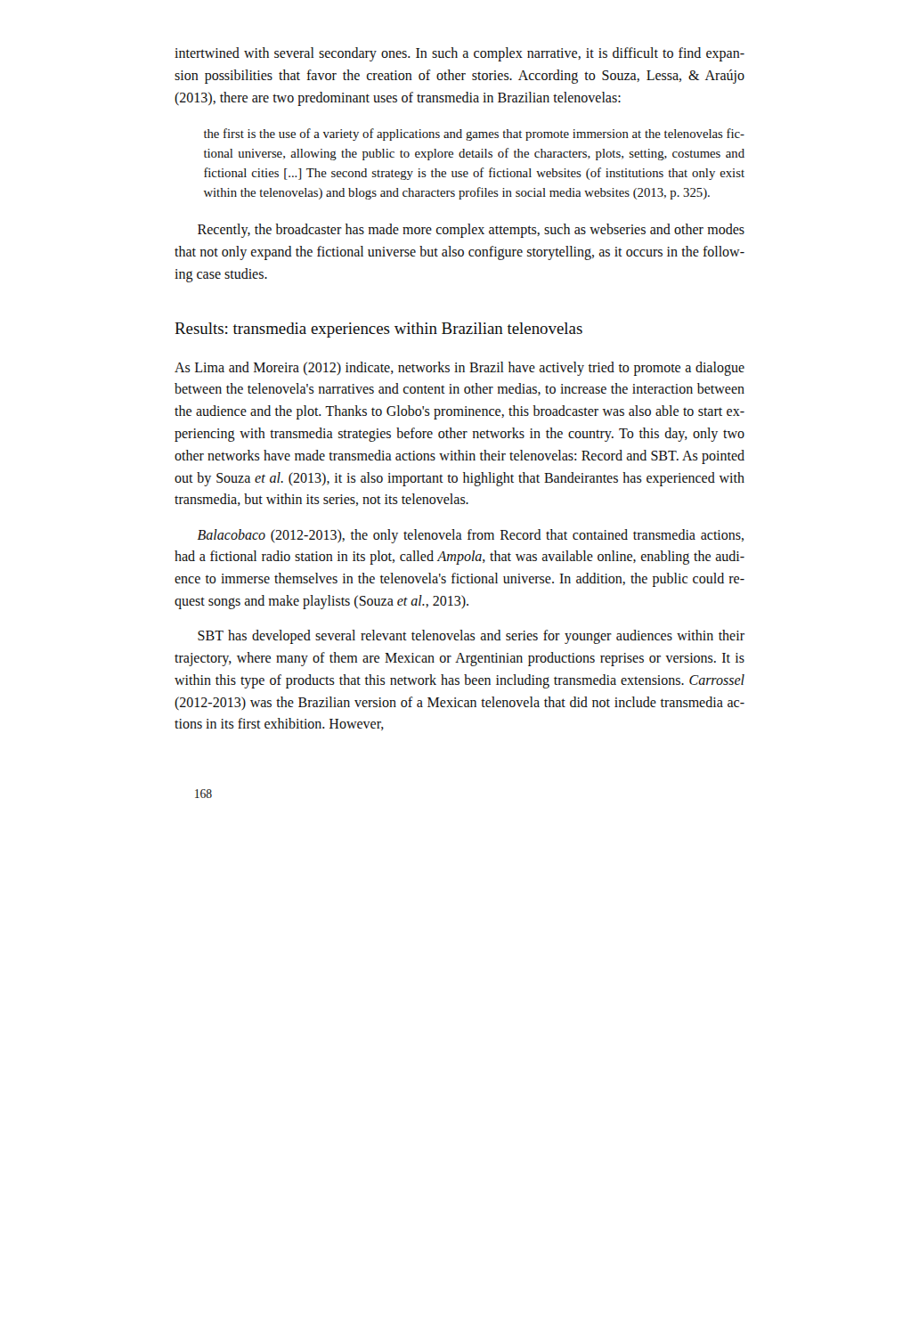intertwined with several secondary ones. In such a complex narrative, it is difficult to find expansion possibilities that favor the creation of other stories. According to Souza, Lessa, & Araújo (2013), there are two predominant uses of transmedia in Brazilian telenovelas:
the first is the use of a variety of applications and games that promote immersion at the telenovelas fictional universe, allowing the public to explore details of the characters, plots, setting, costumes and fictional cities [...] The second strategy is the use of fictional websites (of institutions that only exist within the telenovelas) and blogs and characters profiles in social media websites (2013, p. 325).
Recently, the broadcaster has made more complex attempts, such as webseries and other modes that not only expand the fictional universe but also configure storytelling, as it occurs in the following case studies.
Results: transmedia experiences within Brazilian telenovelas
As Lima and Moreira (2012) indicate, networks in Brazil have actively tried to promote a dialogue between the telenovela's narratives and content in other medias, to increase the interaction between the audience and the plot. Thanks to Globo's prominence, this broadcaster was also able to start experiencing with transmedia strategies before other networks in the country. To this day, only two other networks have made transmedia actions within their telenovelas: Record and SBT. As pointed out by Souza et al. (2013), it is also important to highlight that Bandeirantes has experienced with transmedia, but within its series, not its telenovelas.
Balacobaco (2012-2013), the only telenovela from Record that contained transmedia actions, had a fictional radio station in its plot, called Ampola, that was available online, enabling the audience to immerse themselves in the telenovela's fictional universe. In addition, the public could request songs and make playlists (Souza et al., 2013).
SBT has developed several relevant telenovelas and series for younger audiences within their trajectory, where many of them are Mexican or Argentinian productions reprises or versions. It is within this type of products that this network has been including transmedia extensions. Carrossel (2012-2013) was the Brazilian version of a Mexican telenovela that did not include transmedia actions in its first exhibition. However,
168